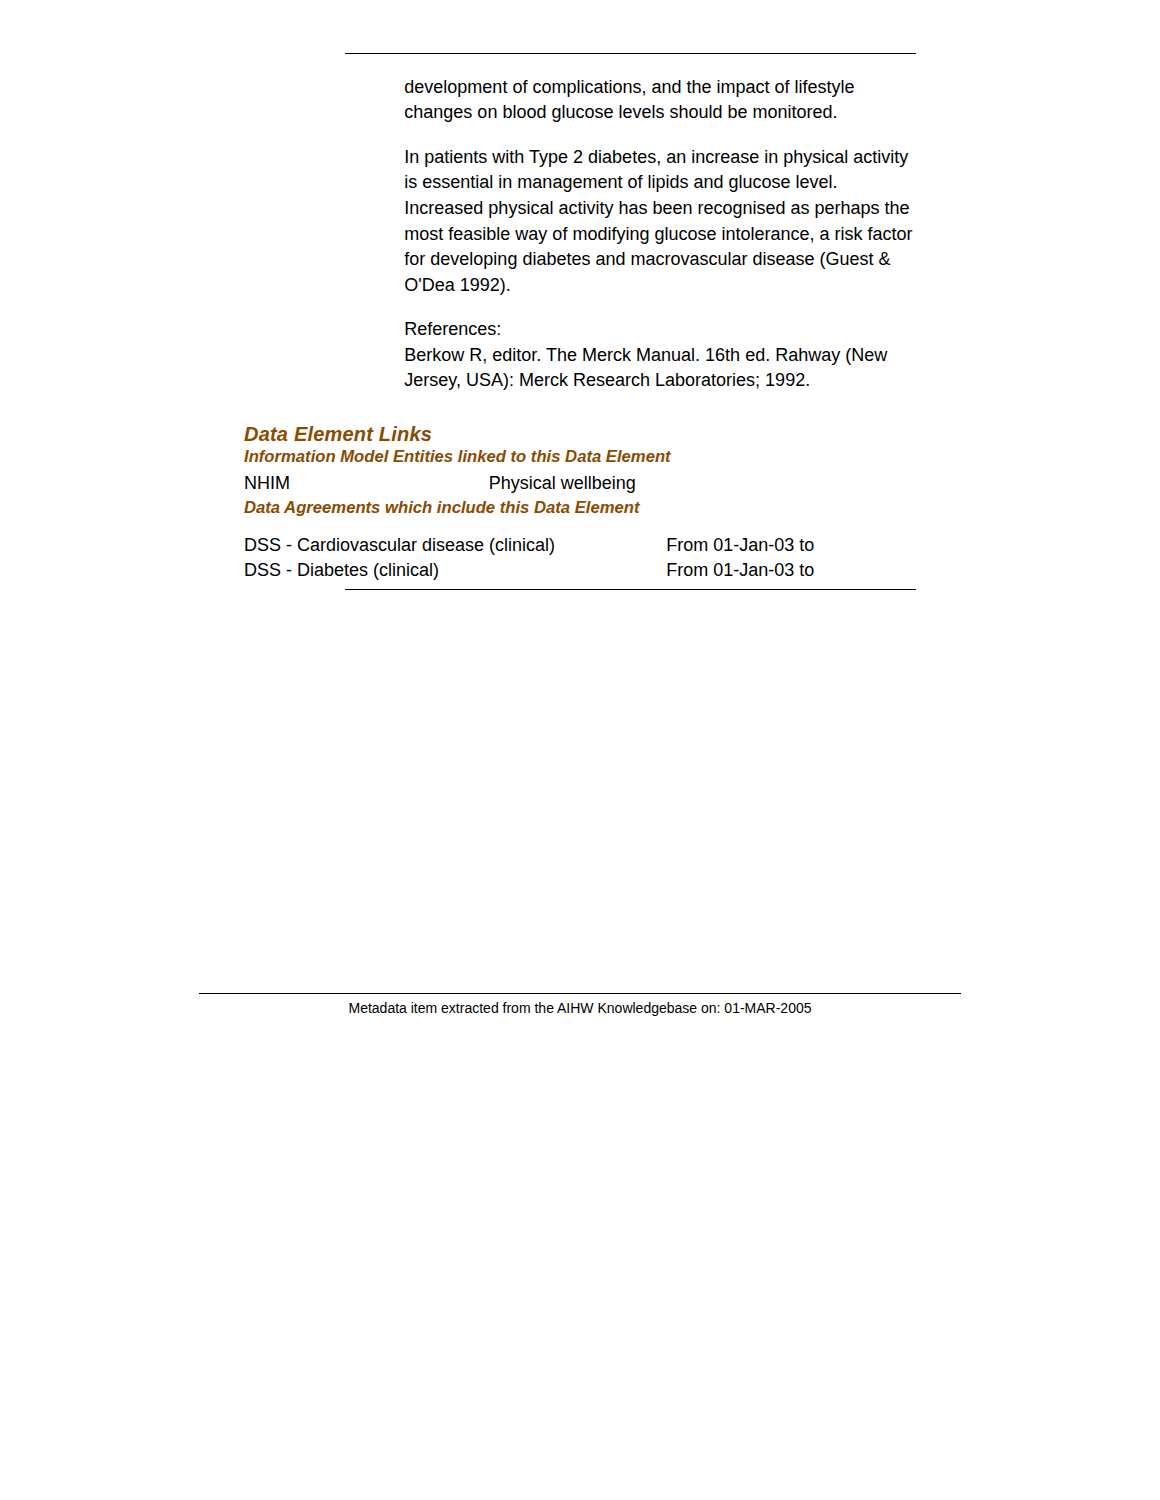development of complications, and the impact of lifestyle changes on blood glucose levels should be monitored.
In patients with Type 2 diabetes, an increase in physical activity is essential in management of lipids and glucose level. Increased physical activity has been recognised as perhaps the most feasible way of modifying glucose intolerance, a risk factor for developing diabetes and macrovascular disease (Guest & O'Dea 1992).
References:
Berkow R, editor. The Merck Manual. 16th ed. Rahway (New Jersey, USA): Merck Research Laboratories; 1992.
Data Element Links
Information Model Entities linked to this Data Element
| NHIM | Physical wellbeing |
Data Agreements which include this Data Element
| DSS - Cardiovascular disease (clinical) | From 01-Jan-03 to |
| DSS - Diabetes (clinical) | From 01-Jan-03 to |
Metadata item extracted from the AIHW Knowledgebase on: 01-MAR-2005